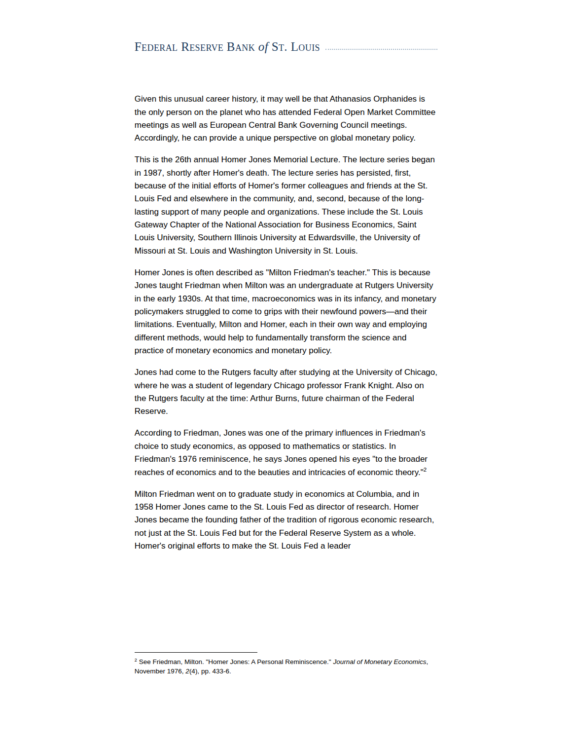Federal Reserve Bank of St. Louis
Given this unusual career history, it may well be that Athanasios Orphanides is the only person on the planet who has attended Federal Open Market Committee meetings as well as European Central Bank Governing Council meetings. Accordingly, he can provide a unique perspective on global monetary policy.
This is the 26th annual Homer Jones Memorial Lecture. The lecture series began in 1987, shortly after Homer's death. The lecture series has persisted, first, because of the initial efforts of Homer's former colleagues and friends at the St. Louis Fed and elsewhere in the community, and, second, because of the long-lasting support of many people and organizations. These include the St. Louis Gateway Chapter of the National Association for Business Economics, Saint Louis University, Southern Illinois University at Edwardsville, the University of Missouri at St. Louis and Washington University in St. Louis.
Homer Jones is often described as "Milton Friedman's teacher." This is because Jones taught Friedman when Milton was an undergraduate at Rutgers University in the early 1930s. At that time, macroeconomics was in its infancy, and monetary policymakers struggled to come to grips with their newfound powers—and their limitations. Eventually, Milton and Homer, each in their own way and employing different methods, would help to fundamentally transform the science and practice of monetary economics and monetary policy.
Jones had come to the Rutgers faculty after studying at the University of Chicago, where he was a student of legendary Chicago professor Frank Knight. Also on the Rutgers faculty at the time: Arthur Burns, future chairman of the Federal Reserve.
According to Friedman, Jones was one of the primary influences in Friedman's choice to study economics, as opposed to mathematics or statistics. In Friedman's 1976 reminiscence, he says Jones opened his eyes "to the broader reaches of economics and to the beauties and intricacies of economic theory."2
Milton Friedman went on to graduate study in economics at Columbia, and in 1958 Homer Jones came to the St. Louis Fed as director of research. Homer Jones became the founding father of the tradition of rigorous economic research, not just at the St. Louis Fed but for the Federal Reserve System as a whole. Homer's original efforts to make the St. Louis Fed a leader
2 See Friedman, Milton. "Homer Jones: A Personal Reminiscence." Journal of Monetary Economics, November 1976, 2(4), pp. 433-6.